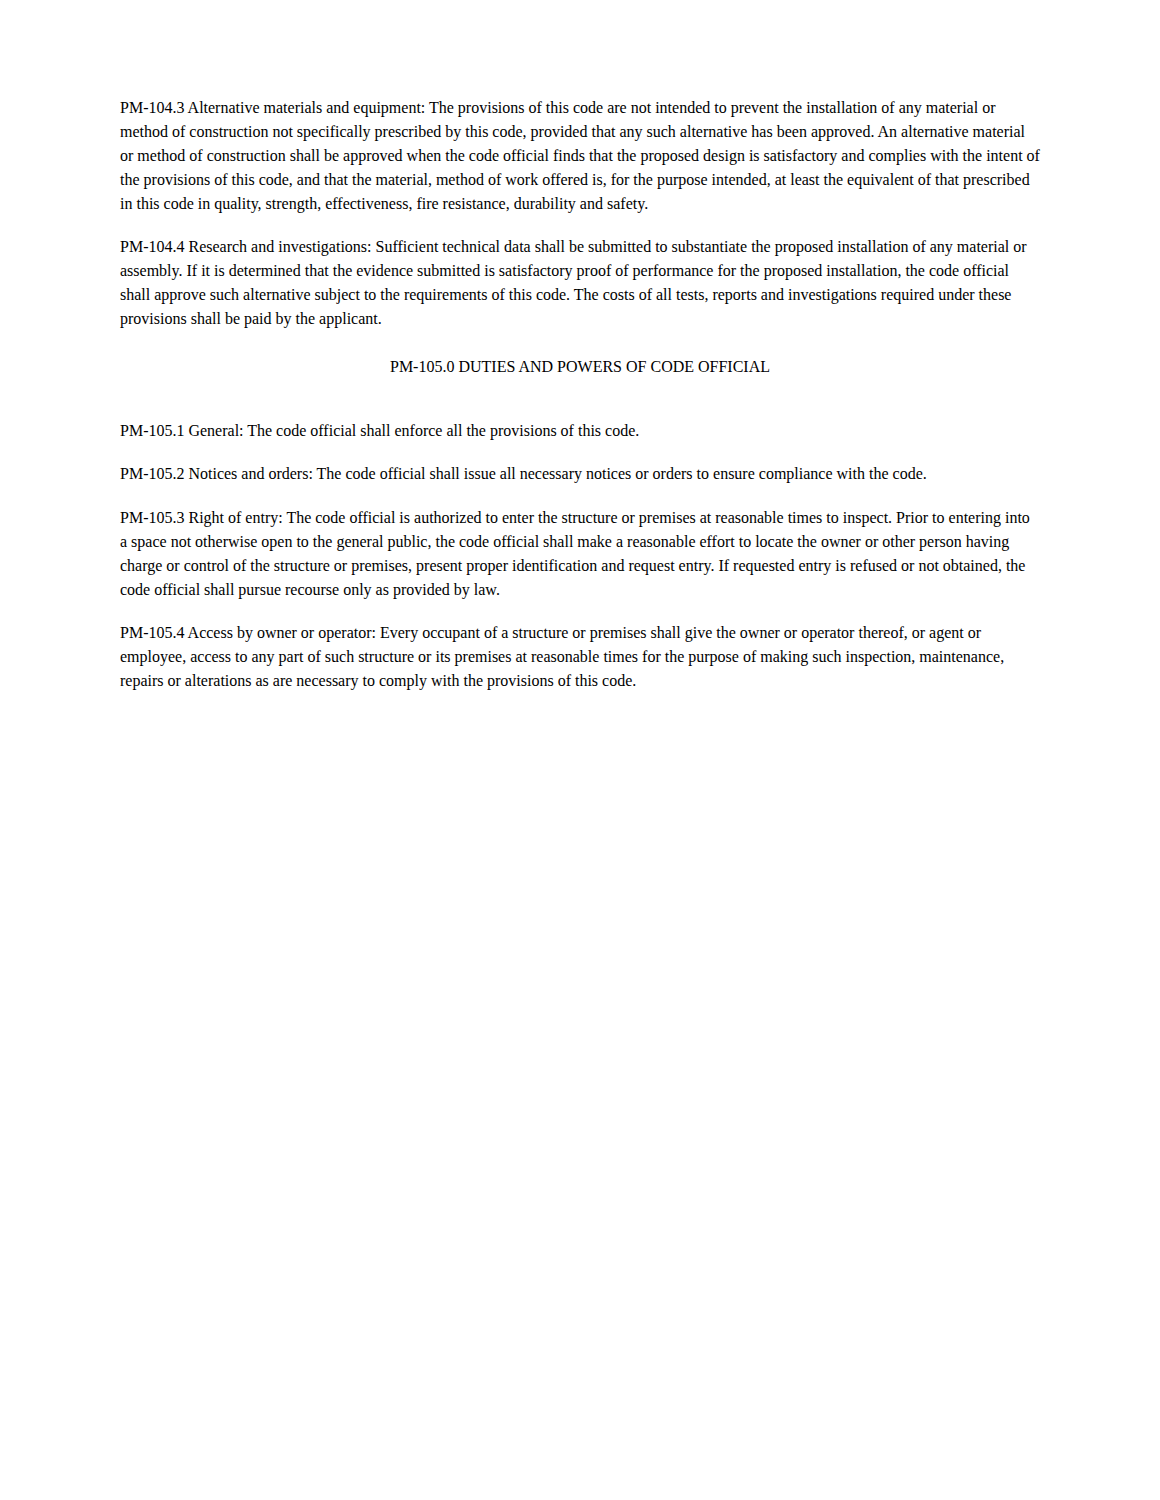PM-104.3 Alternative materials and equipment: The provisions of this code are not intended to prevent the installation of any material or method of construction not specifically prescribed by this code, provided that any such alternative has been approved. An alternative material or method of construction shall be approved when the code official finds that the proposed design is satisfactory and complies with the intent of the provisions of this code, and that the material, method of work offered is, for the purpose intended, at least the equivalent of that prescribed in this code in quality, strength, effectiveness, fire resistance, durability and safety.
PM-104.4 Research and investigations: Sufficient technical data shall be submitted to substantiate the proposed installation of any material or assembly. If it is determined that the evidence submitted is satisfactory proof of performance for the proposed installation, the code official shall approve such alternative subject to the requirements of this code. The costs of all tests, reports and investigations required under these provisions shall be paid by the applicant.
PM-105.0 DUTIES AND POWERS OF CODE OFFICIAL
PM-105.1 General: The code official shall enforce all the provisions of this code.
PM-105.2 Notices and orders: The code official shall issue all necessary notices or orders to ensure compliance with the code.
PM-105.3 Right of entry: The code official is authorized to enter the structure or premises at reasonable times to inspect. Prior to entering into a space not otherwise open to the general public, the code official shall make a reasonable effort to locate the owner or other person having charge or control of the structure or premises, present proper identification and request entry. If requested entry is refused or not obtained, the code official shall pursue recourse only as provided by law.
PM-105.4 Access by owner or operator: Every occupant of a structure or premises shall give the owner or operator thereof, or agent or employee, access to any part of such structure or its premises at reasonable times for the purpose of making such inspection, maintenance, repairs or alterations as are necessary to comply with the provisions of this code.